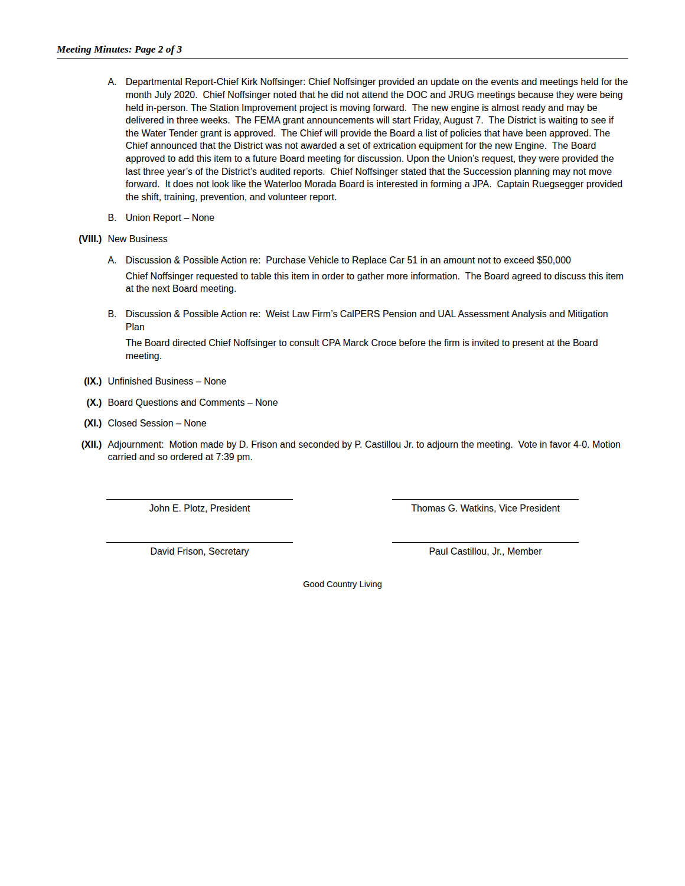Meeting Minutes: Page 2 of 3
A.
Departmental Report-Chief Kirk Noffsinger: Chief Noffsinger provided an update on the events and meetings held for the month July 2020. Chief Noffsinger noted that he did not attend the DOC and JRUG meetings because they were being held in-person. The Station Improvement project is moving forward. The new engine is almost ready and may be delivered in three weeks. The FEMA grant announcements will start Friday, August 7. The District is waiting to see if the Water Tender grant is approved. The Chief will provide the Board a list of policies that have been approved. The Chief announced that the District was not awarded a set of extrication equipment for the new Engine. The Board approved to add this item to a future Board meeting for discussion. Upon the Union’s request, they were provided the last three year’s of the District’s audited reports. Chief Noffsinger stated that the Succession planning may not move forward. It does not look like the Waterloo Morada Board is interested in forming a JPA. Captain Ruegsegger provided the shift, training, prevention, and volunteer report.
B.
Union Report – None
(VIII.)
New Business
A.
Discussion & Possible Action re: Purchase Vehicle to Replace Car 51 in an amount not to exceed $50,000
Chief Noffsinger requested to table this item in order to gather more information. The Board agreed to discuss this item at the next Board meeting.
B.
Discussion & Possible Action re: Weist Law Firm’s CalPERS Pension and UAL Assessment Analysis and Mitigation Plan
The Board directed Chief Noffsinger to consult CPA Marck Croce before the firm is invited to present at the Board meeting.
(IX.)
Unfinished Business – None
(X.)
Board Questions and Comments – None
(XI.)
Closed Session – None
(XII.)
Adjournment: Motion made by D. Frison and seconded by P. Castillou Jr. to adjourn the meeting. Vote in favor 4-0. Motion carried and so ordered at 7:39 pm.
| John E. Plotz, President | Thomas G. Watkins, Vice President |
| David Frison, Secretary | Paul Castillou, Jr., Member |
Good Country Living